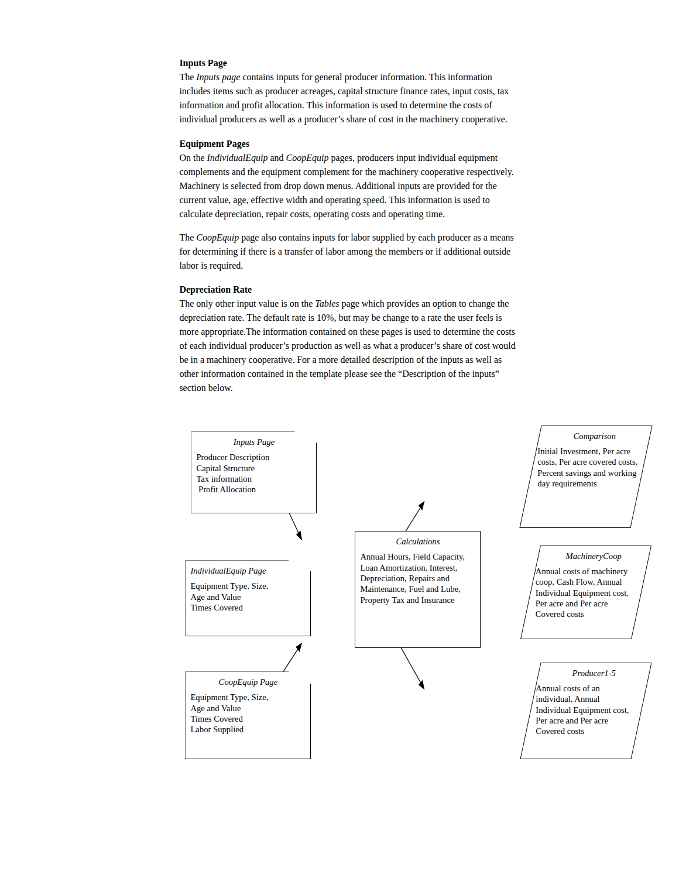Inputs Page
The Inputs page contains inputs for general producer information. This information includes items such as producer acreages, capital structure finance rates, input costs, tax information and profit allocation. This information is used to determine the costs of individual producers as well as a producer’s share of cost in the machinery cooperative.
Equipment Pages
On the IndividualEquip and CoopEquip pages, producers input individual equipment complements and the equipment complement for the machinery cooperative respectively. Machinery is selected from drop down menus. Additional inputs are provided for the current value, age, effective width and operating speed. This information is used to calculate depreciation, repair costs, operating costs and operating time.
The CoopEquip page also contains inputs for labor supplied by each producer as a means for determining if there is a transfer of labor among the members or if additional outside labor is required.
Depreciation Rate
The only other input value is on the Tables page which provides an option to change the depreciation rate. The default rate is 10%, but may be change to a rate the user feels is more appropriate.The information contained on these pages is used to determine the costs of each individual producer’s production as well as what a producer’s share of cost would be in a machinery cooperative. For a more detailed description of the inputs as well as other information contained in the template please see the “Description of the inputs” section below.
Inputs Page
Producer Description
Capital Structure
Tax information
Profit Allocation
IndividualEquip Page
Equipment Type, Size,
Age and Value
Times Covered
CoopEquip Page
Equipment Type, Size,
Age and Value
Times Covered
Labor Supplied
Calculations
Annual Hours, Field Capacity, Loan Amortization, Interest, Depreciation, Repairs and Maintenance, Fuel and Lube, Property Tax and Insurance
Comparison
Initial Investment, Per acre costs, Per acre covered costs, Percent savings and working day requirements
MachineryCoop
Annual costs of machinery coop, Cash Flow, Annual Individual Equipment cost, Per acre and Per acre Covered costs
Producer1-5
Annual costs of an individual, Annual Individual Equipment cost, Per acre and Per acre Covered costs